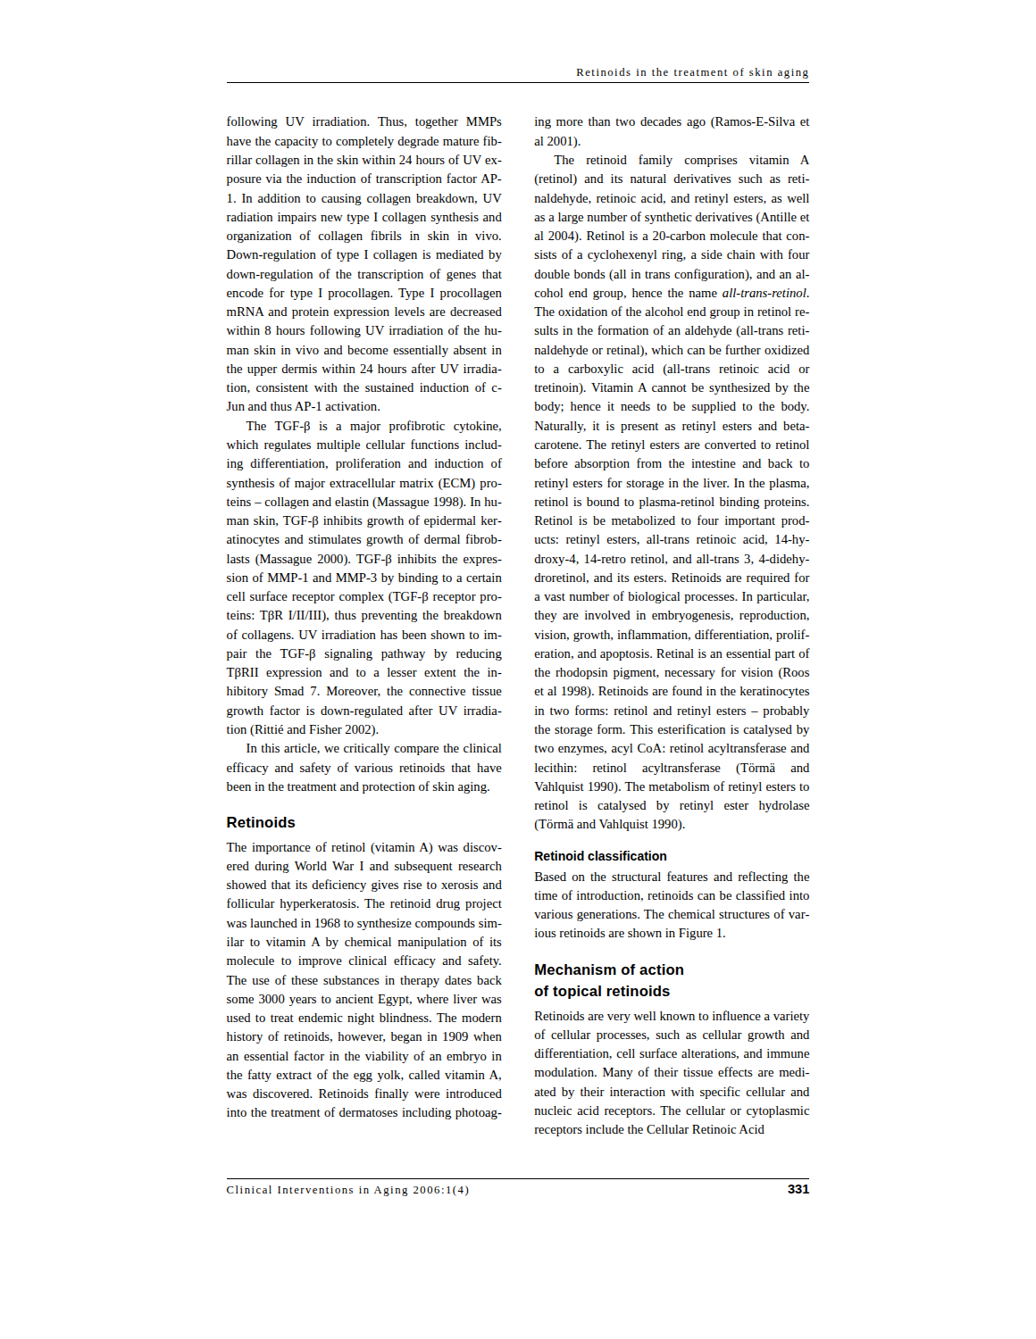Retinoids in the treatment of skin aging
following UV irradiation. Thus, together MMPs have the capacity to completely degrade mature fibrillar collagen in the skin within 24 hours of UV exposure via the induction of transcription factor AP-1. In addition to causing collagen breakdown, UV radiation impairs new type I collagen synthesis and organization of collagen fibrils in skin in vivo. Down-regulation of type I collagen is mediated by down-regulation of the transcription of genes that encode for type I procollagen. Type I procollagen mRNA and protein expression levels are decreased within 8 hours following UV irradiation of the human skin in vivo and become essentially absent in the upper dermis within 24 hours after UV irradiation, consistent with the sustained induction of c-Jun and thus AP-1 activation.
The TGF-β is a major profibrotic cytokine, which regulates multiple cellular functions including differentiation, proliferation and induction of synthesis of major extracellular matrix (ECM) proteins – collagen and elastin (Massague 1998). In human skin, TGF-β inhibits growth of epidermal keratinocytes and stimulates growth of dermal fibroblasts (Massague 2000). TGF-β inhibits the expression of MMP-1 and MMP-3 by binding to a certain cell surface receptor complex (TGF-β receptor proteins: TβR I/II/III), thus preventing the breakdown of collagens. UV irradiation has been shown to impair the TGF-β signaling pathway by reducing TβRII expression and to a lesser extent the inhibitory Smad 7. Moreover, the connective tissue growth factor is down-regulated after UV irradiation (Rittié and Fisher 2002).
In this article, we critically compare the clinical efficacy and safety of various retinoids that have been in the treatment and protection of skin aging.
Retinoids
The importance of retinol (vitamin A) was discovered during World War I and subsequent research showed that its deficiency gives rise to xerosis and follicular hyperkeratosis. The retinoid drug project was launched in 1968 to synthesize compounds similar to vitamin A by chemical manipulation of its molecule to improve clinical efficacy and safety. The use of these substances in therapy dates back some 3000 years to ancient Egypt, where liver was used to treat endemic night blindness. The modern history of retinoids, however, began in 1909 when an essential factor in the viability of an embryo in the fatty extract of the egg yolk, called vitamin A, was discovered. Retinoids finally were introduced into the treatment of dermatoses including photoaging more than two decades ago (Ramos-E-Silva et al 2001).
The retinoid family comprises vitamin A (retinol) and its natural derivatives such as retinaldehyde, retinoic acid, and retinyl esters, as well as a large number of synthetic derivatives (Antille et al 2004). Retinol is a 20-carbon molecule that consists of a cyclohexenyl ring, a side chain with four double bonds (all in trans configuration), and an alcohol end group, hence the name all-trans-retinol. The oxidation of the alcohol end group in retinol results in the formation of an aldehyde (all-trans retinaldehyde or retinal), which can be further oxidized to a carboxylic acid (all-trans retinoic acid or tretinoin). Vitamin A cannot be synthesized by the body; hence it needs to be supplied to the body. Naturally, it is present as retinyl esters and beta-carotene. The retinyl esters are converted to retinol before absorption from the intestine and back to retinyl esters for storage in the liver. In the plasma, retinol is bound to plasma-retinol binding proteins. Retinol is be metabolized to four important products: retinyl esters, all-trans retinoic acid, 14-hydroxy-4, 14-retro retinol, and all-trans 3, 4-didehydroretinol, and its esters. Retinoids are required for a vast number of biological processes. In particular, they are involved in embryogenesis, reproduction, vision, growth, inflammation, differentiation, proliferation, and apoptosis. Retinal is an essential part of the rhodopsin pigment, necessary for vision (Roos et al 1998). Retinoids are found in the keratinocytes in two forms: retinol and retinyl esters – probably the storage form. This esterification is catalysed by two enzymes, acyl CoA: retinol acyltransferase and lecithin: retinol acyltransferase (Törmä and Vahlquist 1990). The metabolism of retinyl esters to retinol is catalysed by retinyl ester hydrolase (Törmä and Vahlquist 1990).
Retinoid classification
Based on the structural features and reflecting the time of introduction, retinoids can be classified into various generations. The chemical structures of various retinoids are shown in Figure 1.
Mechanism of action
of topical retinoids
Retinoids are very well known to influence a variety of cellular processes, such as cellular growth and differentiation, cell surface alterations, and immune modulation. Many of their tissue effects are mediated by their interaction with specific cellular and nucleic acid receptors. The cellular or cytoplasmic receptors include the Cellular Retinoic Acid
Clinical Interventions in Aging 2006:1(4) 331